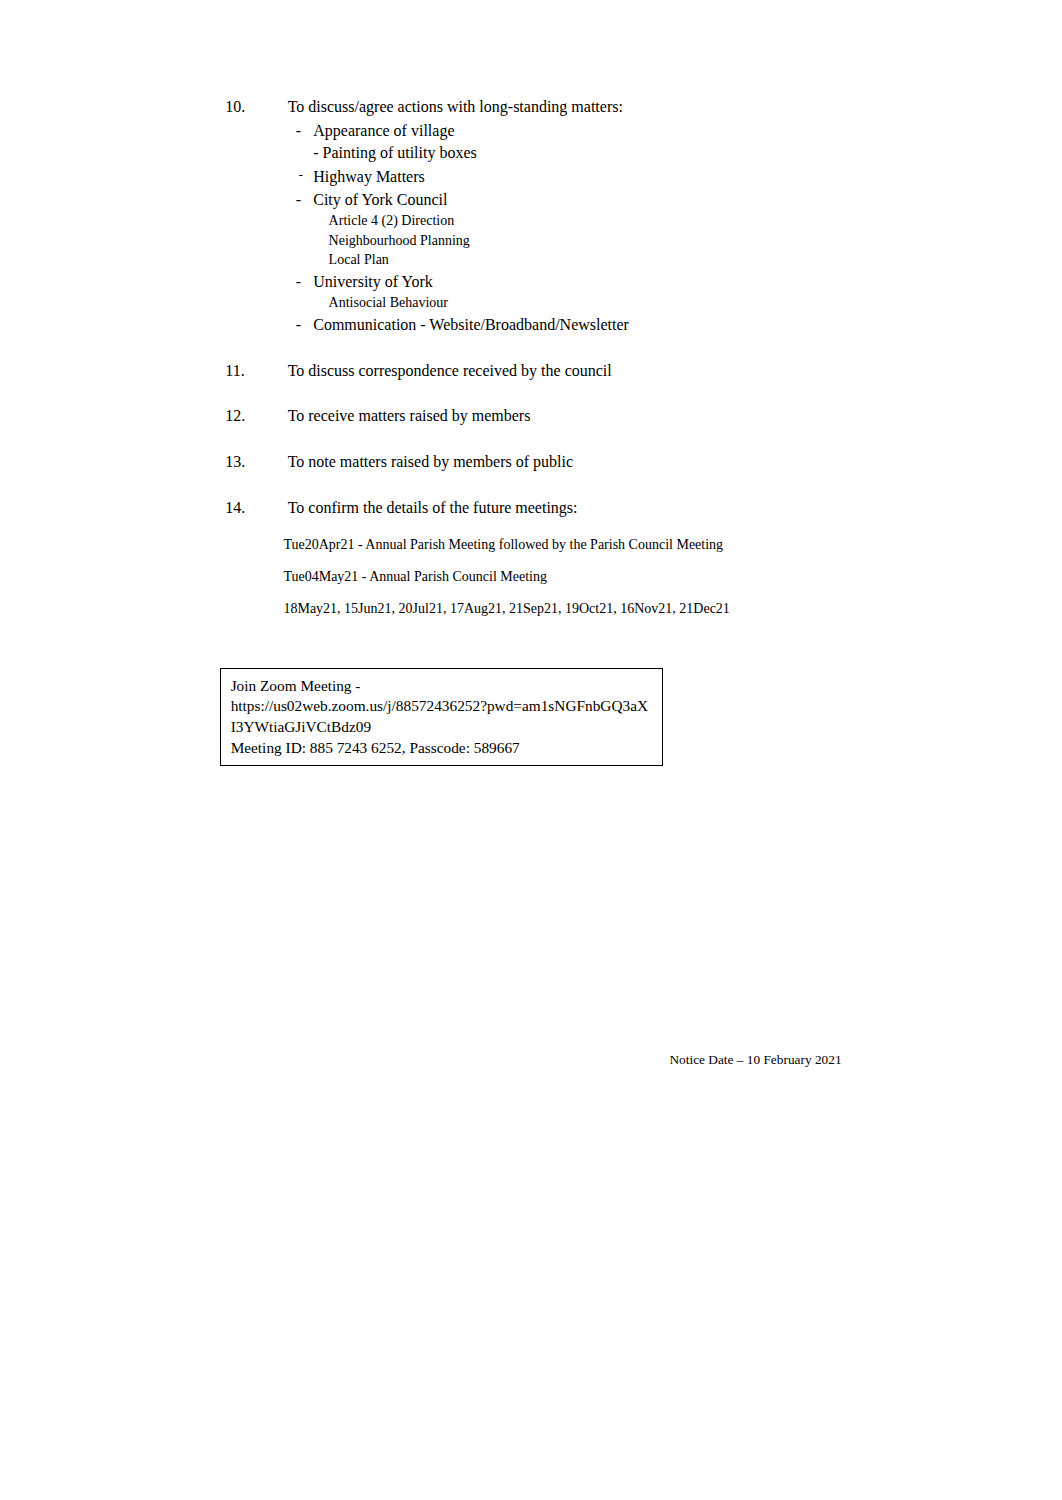10.
To discuss/agree actions with long-standing matters:
-Appearance of village
- Painting of utility boxes
-Highway Matters
-City of York Council
Article 4 (2) Direction
Neighbourhood Planning
Local Plan
-University of York
Antisocial Behaviour
-Communication - Website/Broadband/Newsletter
11.
To discuss correspondence received by the council
12.
To receive matters raised by members
13.
To note matters raised by members of public
14.
To confirm the details of the future meetings:
Tue20Apr21 - Annual Parish Meeting followed by the Parish Council Meeting
Tue04May21 - Annual Parish Council Meeting
18May21, 15Jun21, 20Jul21, 17Aug21, 21Sep21, 19Oct21, 16Nov21, 21Dec21
Join Zoom Meeting -
https://us02web.zoom.us/j/88572436252?pwd=am1sNGFnbGQ3aXI3YWtiaGJiVCtBdz09
Meeting ID: 885 7243 6252, Passcode: 589667
Notice Date – 10 February 2021